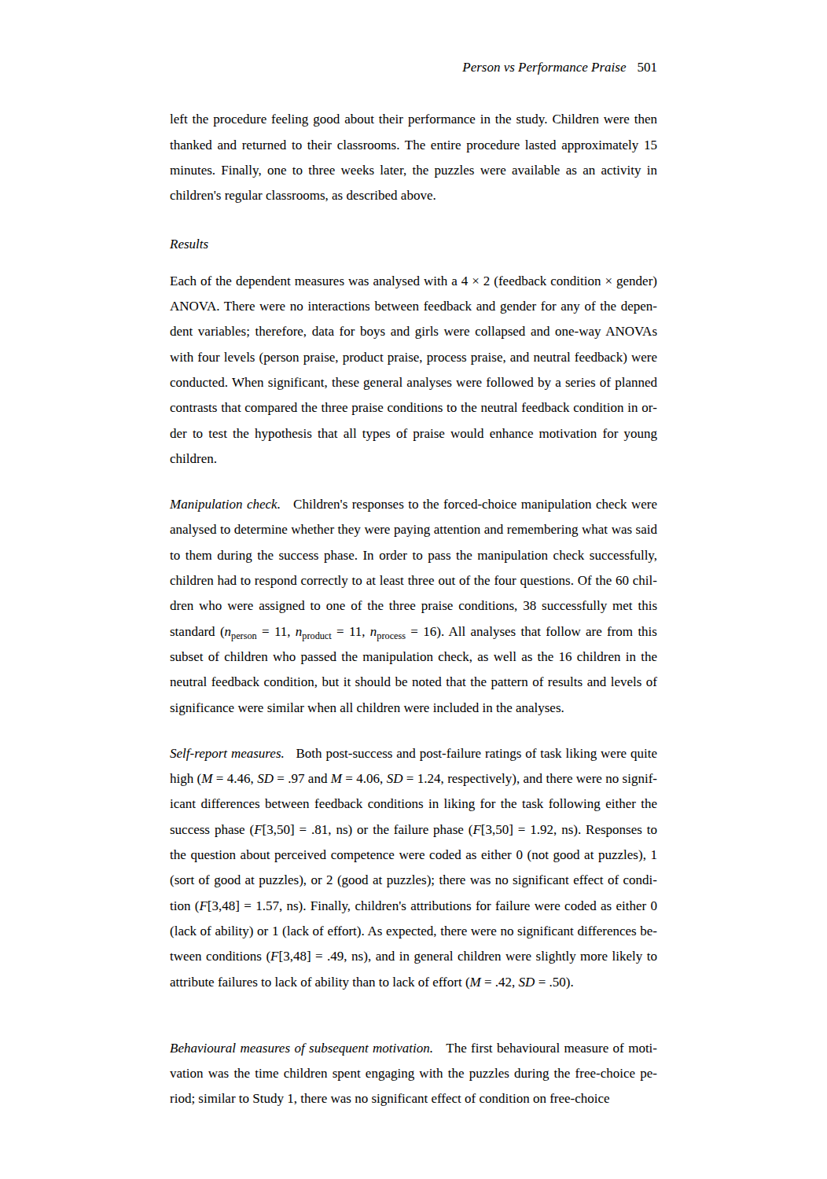Person vs Performance Praise 501
left the procedure feeling good about their performance in the study. Children were then thanked and returned to their classrooms. The entire procedure lasted approximately 15 minutes. Finally, one to three weeks later, the puzzles were available as an activity in children's regular classrooms, as described above.
Results
Each of the dependent measures was analysed with a 4 × 2 (feedback condition × gender) ANOVA. There were no interactions between feedback and gender for any of the dependent variables; therefore, data for boys and girls were collapsed and one-way ANOVAs with four levels (person praise, product praise, process praise, and neutral feedback) were conducted. When significant, these general analyses were followed by a series of planned contrasts that compared the three praise conditions to the neutral feedback condition in order to test the hypothesis that all types of praise would enhance motivation for young children.
Manipulation check. Children's responses to the forced-choice manipulation check were analysed to determine whether they were paying attention and remembering what was said to them during the success phase. In order to pass the manipulation check successfully, children had to respond correctly to at least three out of the four questions. Of the 60 children who were assigned to one of the three praise conditions, 38 successfully met this standard (nperson = 11, nproduct = 11, nprocess = 16). All analyses that follow are from this subset of children who passed the manipulation check, as well as the 16 children in the neutral feedback condition, but it should be noted that the pattern of results and levels of significance were similar when all children were included in the analyses.
Self-report measures. Both post-success and post-failure ratings of task liking were quite high (M = 4.46, SD = .97 and M = 4.06, SD = 1.24, respectively), and there were no significant differences between feedback conditions in liking for the task following either the success phase (F[3,50] = .81, ns) or the failure phase (F[3,50] = 1.92, ns). Responses to the question about perceived competence were coded as either 0 (not good at puzzles), 1 (sort of good at puzzles), or 2 (good at puzzles); there was no significant effect of condition (F[3,48] = 1.57, ns). Finally, children's attributions for failure were coded as either 0 (lack of ability) or 1 (lack of effort). As expected, there were no significant differences between conditions (F[3,48] = .49, ns), and in general children were slightly more likely to attribute failures to lack of ability than to lack of effort (M = .42, SD = .50).
Behavioural measures of subsequent motivation. The first behavioural measure of motivation was the time children spent engaging with the puzzles during the free-choice period; similar to Study 1, there was no significant effect of condition on free-choice